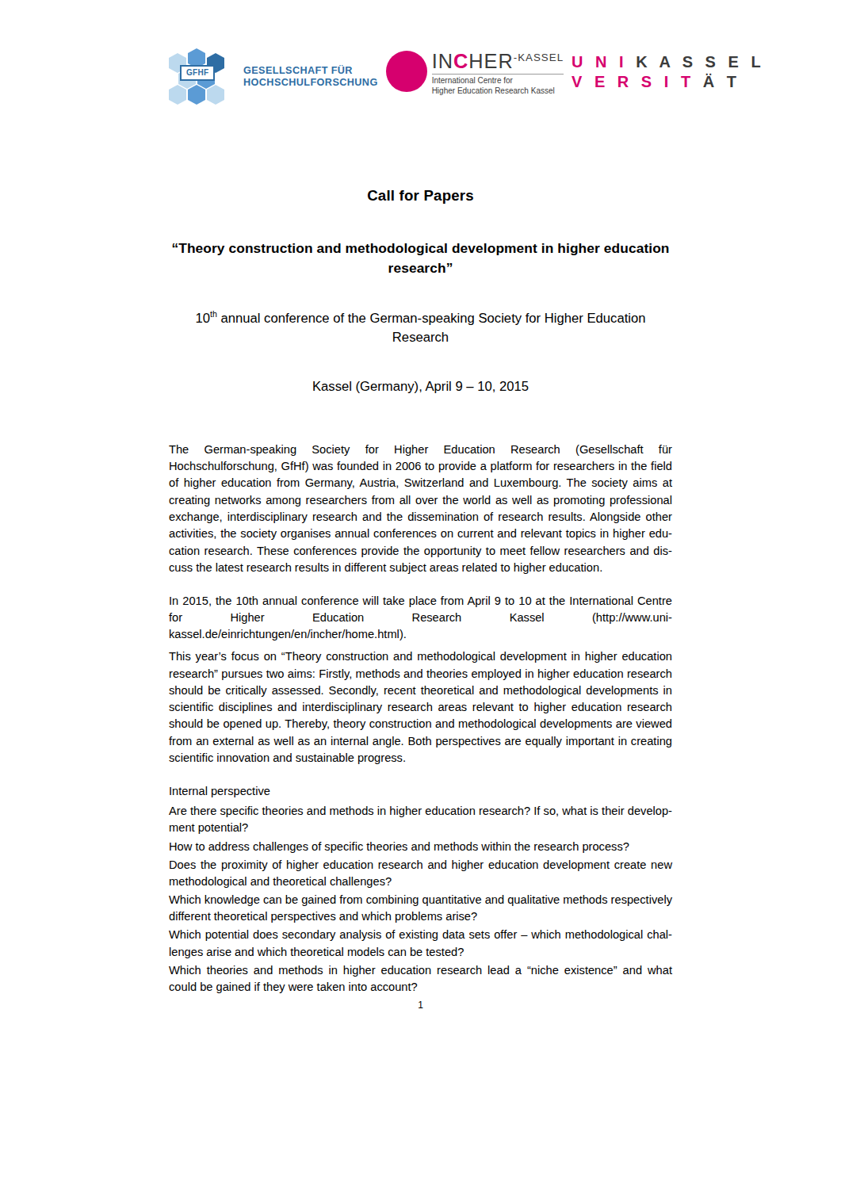GfHF
Gesellschaft für
Hochschulforschung
INCHER-KASSEL
International Centre for
Higher Education Research Kassel
U N I K A S S E L
V E R S I T Ä T
Call for Papers
“Theory construction and methodological development in higher education research”
10th annual conference of the German-speaking Society for Higher Education Research
Kassel (Germany), April 9 – 10, 2015
The German-speaking Society for Higher Education Research (Gesellschaft für Hochschulforschung, GfHf) was founded in 2006 to provide a platform for researchers in the field of higher education from Germany, Austria, Switzerland and Luxembourg. The society aims at creating networks among researchers from all over the world as well as promoting professional exchange, interdisciplinary research and the dissemination of research results. Alongside other activities, the society organises annual conferences on current and relevant topics in higher education research. These conferences provide the opportunity to meet fellow researchers and discuss the latest research results in different subject areas related to higher education.
In 2015, the 10th annual conference will take place from April 9 to 10 at the International Centre for Higher Education Research Kassel (http://www.uni-kassel.de/einrichtungen/en/incher/home.html).
This year’s focus on “Theory construction and methodological development in higher education research” pursues two aims: Firstly, methods and theories employed in higher education research should be critically assessed. Secondly, recent theoretical and methodological developments in scientific disciplines and interdisciplinary research areas relevant to higher education research should be opened up. Thereby, theory construction and methodological developments are viewed from an external as well as an internal angle. Both perspectives are equally important in creating scientific innovation and sustainable progress.
Internal perspective
Are there specific theories and methods in higher education research? If so, what is their development potential?
How to address challenges of specific theories and methods within the research process?
Does the proximity of higher education research and higher education development create new methodological and theoretical challenges?
Which knowledge can be gained from combining quantitative and qualitative methods respectively different theoretical perspectives and which problems arise?
Which potential does secondary analysis of existing data sets offer – which methodological challenges arise and which theoretical models can be tested?
Which theories and methods in higher education research lead a “niche existence” and what could be gained if they were taken into account?
1